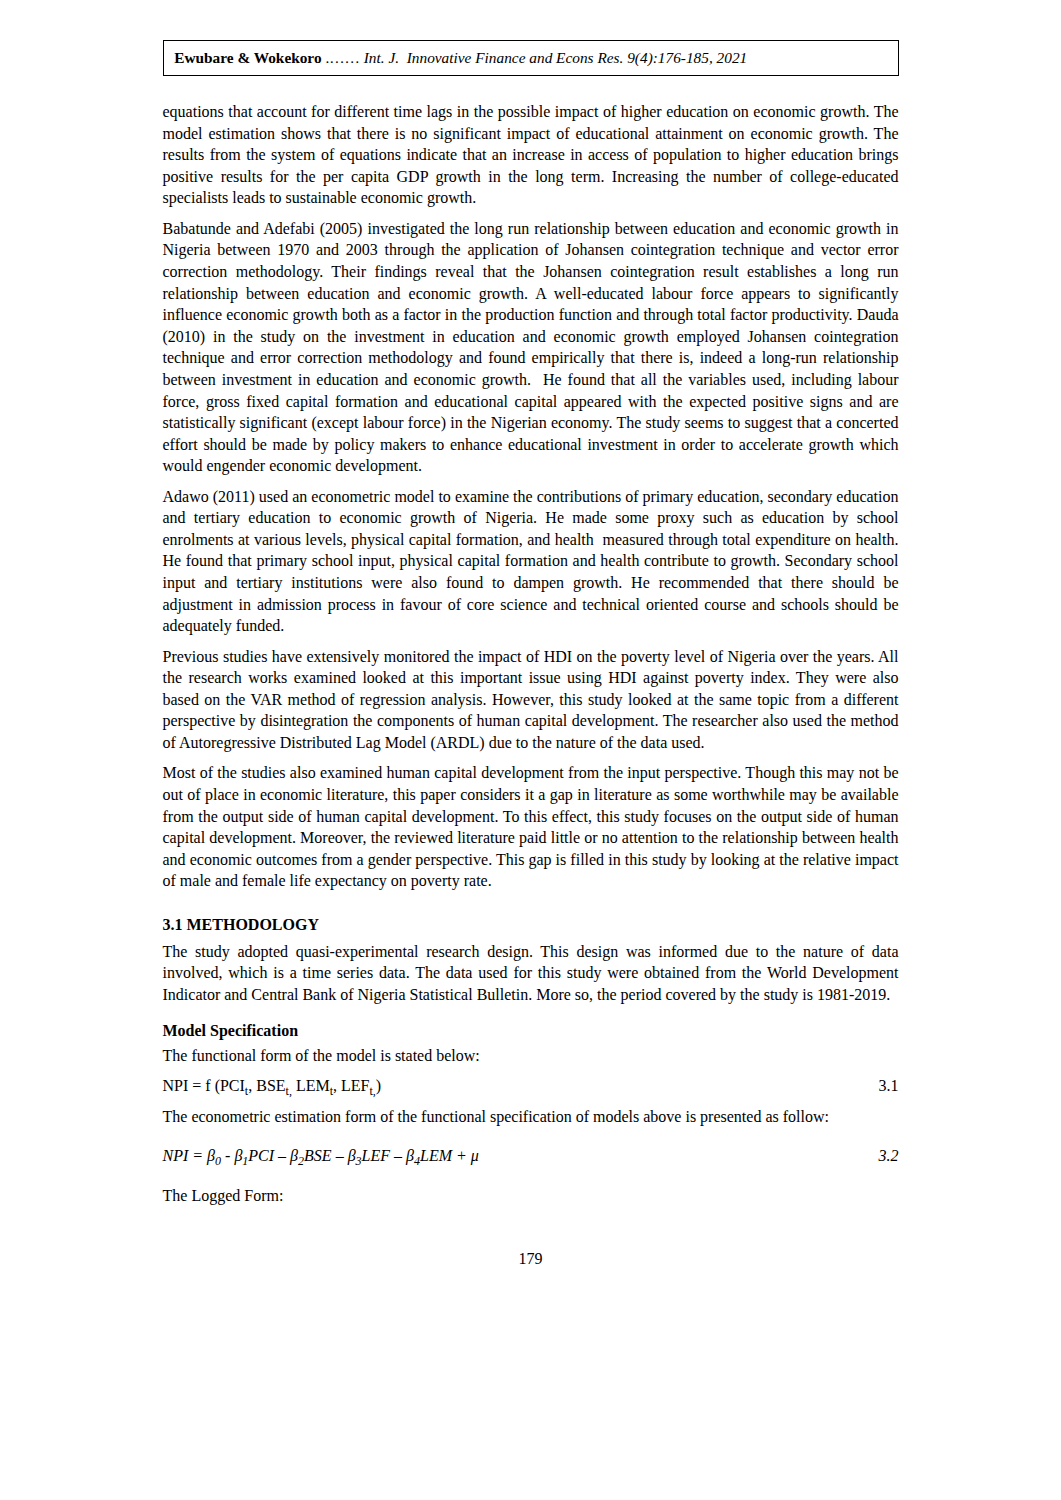Ewubare & Wokekoro .…… Int. J. Innovative Finance and Econs Res. 9(4):176-185, 2021
equations that account for different time lags in the possible impact of higher education on economic growth. The model estimation shows that there is no significant impact of educational attainment on economic growth. The results from the system of equations indicate that an increase in access of population to higher education brings positive results for the per capita GDP growth in the long term. Increasing the number of college-educated specialists leads to sustainable economic growth.
Babatunde and Adefabi (2005) investigated the long run relationship between education and economic growth in Nigeria between 1970 and 2003 through the application of Johansen cointegration technique and vector error correction methodology. Their findings reveal that the Johansen cointegration result establishes a long run relationship between education and economic growth. A well-educated labour force appears to significantly influence economic growth both as a factor in the production function and through total factor productivity. Dauda (2010) in the study on the investment in education and economic growth employed Johansen cointegration technique and error correction methodology and found empirically that there is, indeed a long-run relationship between investment in education and economic growth. He found that all the variables used, including labour force, gross fixed capital formation and educational capital appeared with the expected positive signs and are statistically significant (except labour force) in the Nigerian economy. The study seems to suggest that a concerted effort should be made by policy makers to enhance educational investment in order to accelerate growth which would engender economic development.
Adawo (2011) used an econometric model to examine the contributions of primary education, secondary education and tertiary education to economic growth of Nigeria. He made some proxy such as education by school enrolments at various levels, physical capital formation, and health measured through total expenditure on health. He found that primary school input, physical capital formation and health contribute to growth. Secondary school input and tertiary institutions were also found to dampen growth. He recommended that there should be adjustment in admission process in favour of core science and technical oriented course and schools should be adequately funded.
Previous studies have extensively monitored the impact of HDI on the poverty level of Nigeria over the years. All the research works examined looked at this important issue using HDI against poverty index. They were also based on the VAR method of regression analysis. However, this study looked at the same topic from a different perspective by disintegration the components of human capital development. The researcher also used the method of Autoregressive Distributed Lag Model (ARDL) due to the nature of the data used.
Most of the studies also examined human capital development from the input perspective. Though this may not be out of place in economic literature, this paper considers it a gap in literature as some worthwhile may be available from the output side of human capital development. To this effect, this study focuses on the output side of human capital development. Moreover, the reviewed literature paid little or no attention to the relationship between health and economic outcomes from a gender perspective. This gap is filled in this study by looking at the relative impact of male and female life expectancy on poverty rate.
3.1 METHODOLOGY
The study adopted quasi-experimental research design. This design was informed due to the nature of data involved, which is a time series data. The data used for this study were obtained from the World Development Indicator and Central Bank of Nigeria Statistical Bulletin. More so, the period covered by the study is 1981-2019.
Model Specification
The functional form of the model is stated below:
NPI = f (PCIt, BSEt, LEMt, LEFt,) 3.1
The econometric estimation form of the functional specification of models above is presented as follow:
NPI = β0 - β1PCI – β2BSE – β3LEF – β4LEM + μ 3.2
The Logged Form:
179